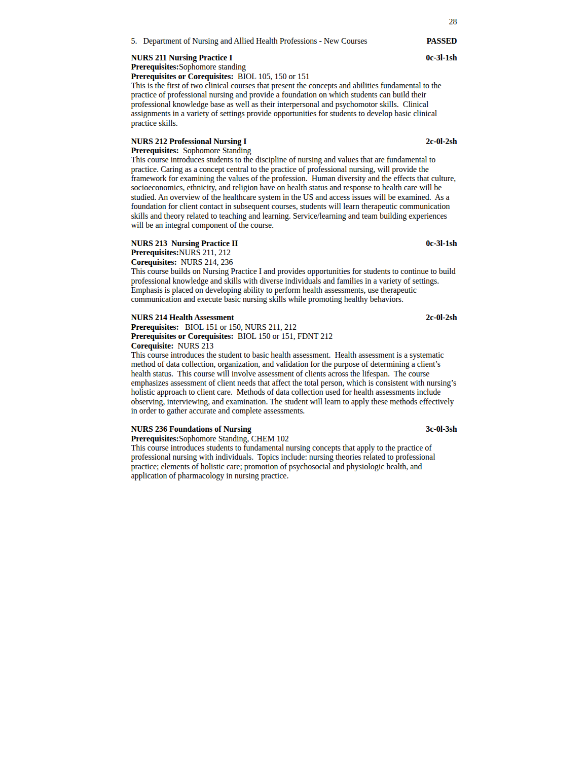28
5. Department of Nursing and Allied Health Professions - New Courses PASSED
NURS 211 Nursing Practice I 0c-3l-1sh
Prerequisites: Sophomore standing
Prerequisites or Corequisites: BIOL 105, 150 or 151
This is the first of two clinical courses that present the concepts and abilities fundamental to the practice of professional nursing and provide a foundation on which students can build their professional knowledge base as well as their interpersonal and psychomotor skills. Clinical assignments in a variety of settings provide opportunities for students to develop basic clinical practice skills.
NURS 212 Professional Nursing I 2c-0l-2sh
Prerequisites: Sophomore Standing
This course introduces students to the discipline of nursing and values that are fundamental to practice. Caring as a concept central to the practice of professional nursing, will provide the framework for examining the values of the profession. Human diversity and the effects that culture, socioeconomics, ethnicity, and religion have on health status and response to health care will be studied. An overview of the healthcare system in the US and access issues will be examined. As a foundation for client contact in subsequent courses, students will learn therapeutic communication skills and theory related to teaching and learning. Service/learning and team building experiences will be an integral component of the course.
NURS 213 Nursing Practice II 0c-3l-1sh
Prerequisites: NURS 211, 212
Corequisites: NURS 214, 236
This course builds on Nursing Practice I and provides opportunities for students to continue to build professional knowledge and skills with diverse individuals and families in a variety of settings. Emphasis is placed on developing ability to perform health assessments, use therapeutic communication and execute basic nursing skills while promoting healthy behaviors.
NURS 214 Health Assessment 2c-0l-2sh
Prerequisites: BIOL 151 or 150, NURS 211, 212
Prerequisites or Corequisites: BIOL 150 or 151, FDNT 212
Corequisite: NURS 213
This course introduces the student to basic health assessment. Health assessment is a systematic method of data collection, organization, and validation for the purpose of determining a client’s health status. This course will involve assessment of clients across the lifespan. The course emphasizes assessment of client needs that affect the total person, which is consistent with nursing’s holistic approach to client care. Methods of data collection used for health assessments include observing, interviewing, and examination. The student will learn to apply these methods effectively in order to gather accurate and complete assessments.
NURS 236 Foundations of Nursing 3c-0l-3sh
Prerequisites: Sophomore Standing, CHEM 102
This course introduces students to fundamental nursing concepts that apply to the practice of professional nursing with individuals. Topics include: nursing theories related to professional practice; elements of holistic care; promotion of psychosocial and physiologic health, and application of pharmacology in nursing practice.